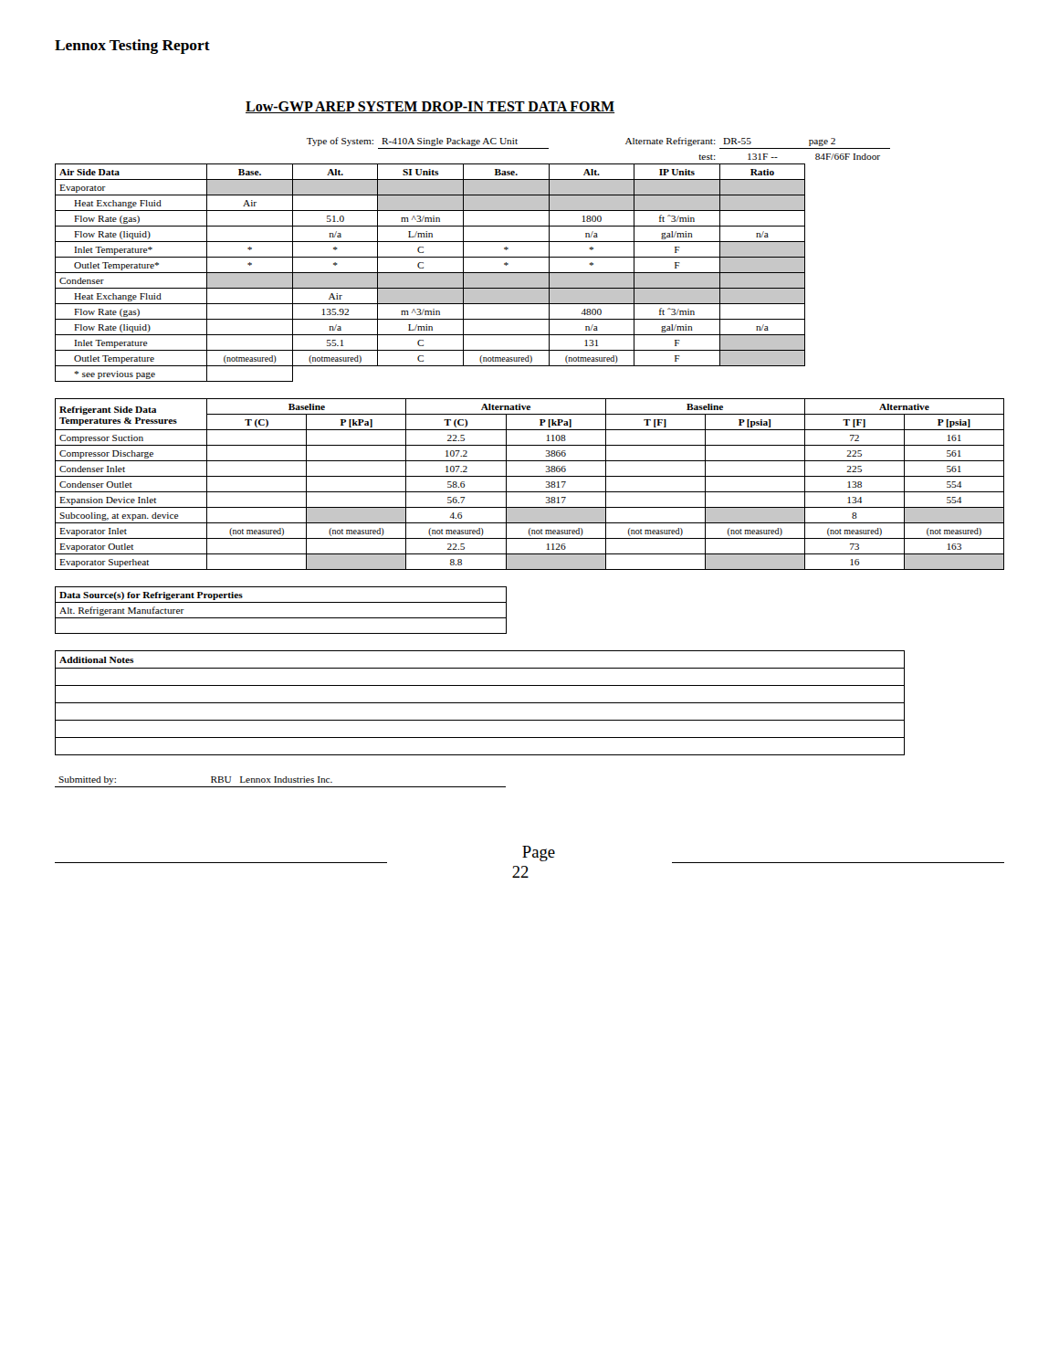Lennox Testing Report
| Low-GWP AREP SYSTEM DROP-IN TEST DATA FORM | | |
| | Type of System: | R-410A Single Package AC Unit | Alternate Refrigerant: | DR-55 | page 2 | |
| | | | | | | test: | 131F -- | 84F/66F Indoor | |
| Air Side Data | Base. | Alt. | SI Units | Base. | Alt. | IP Units | Ratio | | |
| Evaporator | | | | | | | | | |
| Heat Exchange Fluid | Air | | | | | | | | |
| Flow Rate (gas) | | 51.0 | m ^3/min | | 1800 | ft ˆ3/min | | | |
| Flow Rate (liquid) | | n/a | L/min | | n/a | gal/min | n/a | | |
| Inlet Temperature* | * | * | C | * | * | F | | | |
| Outlet Temperature* | * | * | C | * | * | F | | | |
| Condenser | | | | | | | | | |
| Heat Exchange Fluid | | Air | | | | | | | |
| Flow Rate (gas) | | 135.92 | m ^3/min | | 4800 | ft ˆ3/min | | | |
| Flow Rate (liquid) | | n/a | L/min | | n/a | gal/min | n/a | | |
| Inlet Temperature | | 55.1 | C | | 131 | F | | | |
| Outlet Temperature | (notmeasured) | (notmeasured) | C | (notmeasured) | (notmeasured) | F | | | |
| * see previous page | | | | | | | | | |
| Refrigerant Side Data Temperatures & Pressures | Baseline | Alternative | Baseline | Alternative |
| T (C) | P [kPa] | T (C) | P [kPa] | T [F] | P [psia] | T [F] | P [psia] |
| Compressor Suction | | | 22.5 | 1108 | | | 72 | 161 |
| Compressor Discharge | | | 107.2 | 3866 | | | 225 | 561 |
| Condenser Inlet | | | 107.2 | 3866 | | | 225 | 561 |
| Condenser Outlet | | | 58.6 | 3817 | | | 138 | 554 |
| Expansion Device Inlet | | | 56.7 | 3817 | | | 134 | 554 |
| Subcooling, at expan. device | | | 4.6 | | | | 8 | |
| Evaporator Inlet | (not measured) | (not measured) | (not measured) | (not measured) | (not measured) | (not measured) | (not measured) | (not measured) |
| Evaporator Outlet | | | 22.5 | 1126 | | | 73 | 163 |
| Evaporator Superheat | | | 8.8 | | | | 16 | |
| Data Source(s) for Refrigerant Properties | | | | | |
| Alt. Refrigerant Manufacturer | | | | | |
| Additional Notes | |
| Submitted by: | RBU Lennox Industries Inc. | | | | | |
Page
22